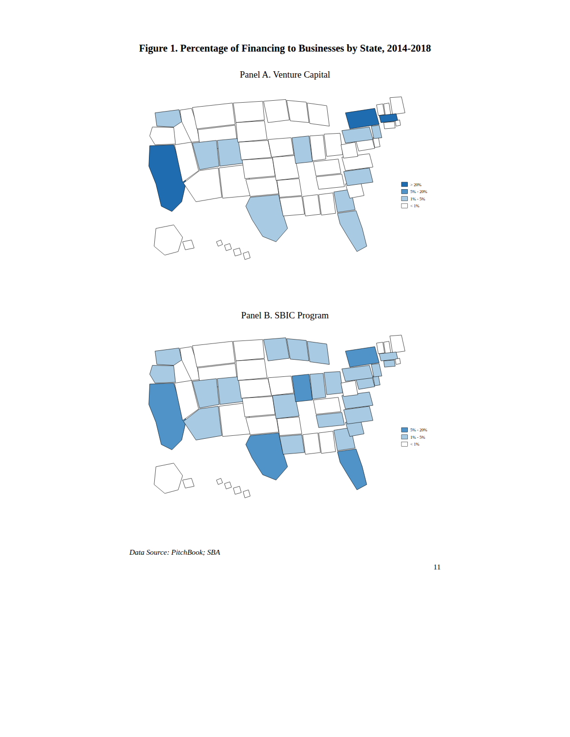Figure 1. Percentage of Financing to Businesses by State, 2014-2018
Panel A. Venture Capital
> 20% 5% - 20% 1% - 5% < 1%
Panel B. SBIC Program
5% - 20% 1% - 5% < 1%
Data Source: PitchBook; SBA
11